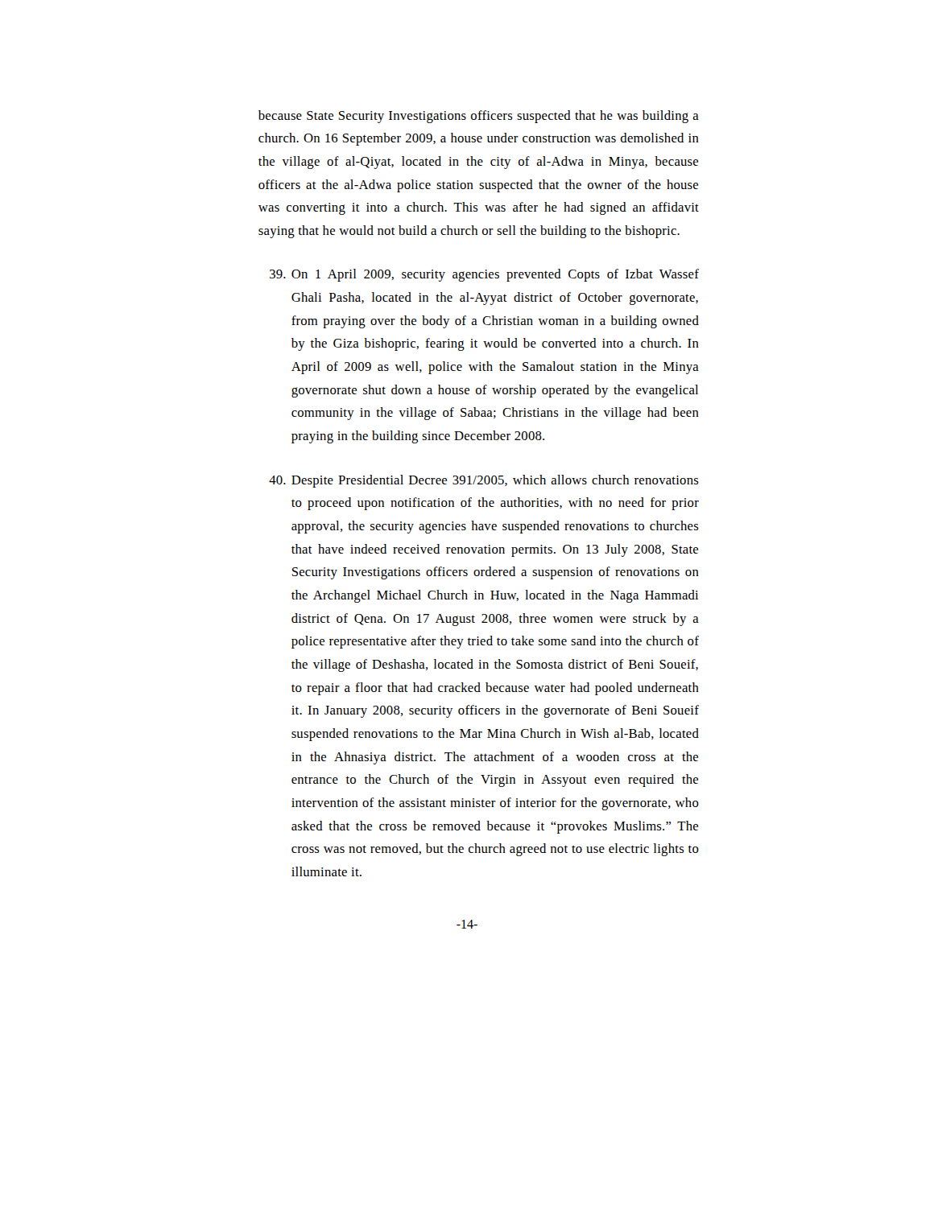because State Security Investigations officers suspected that he was building a church. On 16 September 2009, a house under construction was demolished in the village of al-Qiyat, located in the city of al-Adwa in Minya, because officers at the al-Adwa police station suspected that the owner of the house was converting it into a church. This was after he had signed an affidavit saying that he would not build a church or sell the building to the bishopric.
39. On 1 April 2009, security agencies prevented Copts of Izbat Wassef Ghali Pasha, located in the al-Ayyat district of October governorate, from praying over the body of a Christian woman in a building owned by the Giza bishopric, fearing it would be converted into a church. In April of 2009 as well, police with the Samalout station in the Minya governorate shut down a house of worship operated by the evangelical community in the village of Sabaa; Christians in the village had been praying in the building since December 2008.
40. Despite Presidential Decree 391/2005, which allows church renovations to proceed upon notification of the authorities, with no need for prior approval, the security agencies have suspended renovations to churches that have indeed received renovation permits. On 13 July 2008, State Security Investigations officers ordered a suspension of renovations on the Archangel Michael Church in Huw, located in the Naga Hammadi district of Qena. On 17 August 2008, three women were struck by a police representative after they tried to take some sand into the church of the village of Deshasha, located in the Somosta district of Beni Soueif, to repair a floor that had cracked because water had pooled underneath it. In January 2008, security officers in the governorate of Beni Soueif suspended renovations to the Mar Mina Church in Wish al-Bab, located in the Ahnasiya district. The attachment of a wooden cross at the entrance to the Church of the Virgin in Assyout even required the intervention of the assistant minister of interior for the governorate, who asked that the cross be removed because it “provokes Muslims.” The cross was not removed, but the church agreed not to use electric lights to illuminate it.
-14-